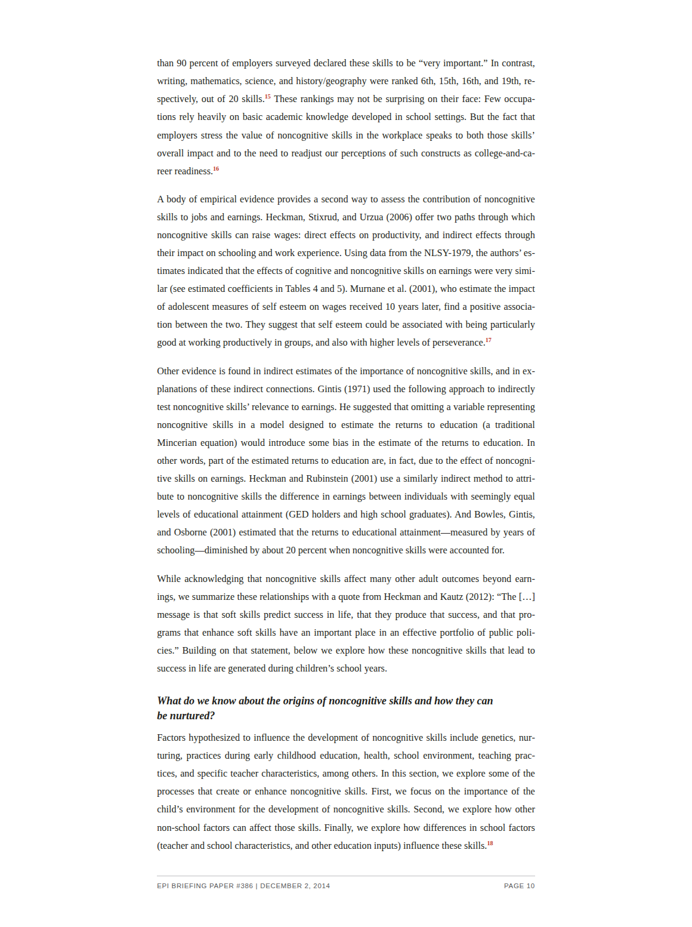than 90 percent of employers surveyed declared these skills to be “very important.” In contrast, writing, mathematics, science, and history/geography were ranked 6th, 15th, 16th, and 19th, respectively, out of 20 skills.15 These rankings may not be surprising on their face: Few occupations rely heavily on basic academic knowledge developed in school settings. But the fact that employers stress the value of noncognitive skills in the workplace speaks to both those skills’ overall impact and to the need to readjust our perceptions of such constructs as college-and-career readiness.16
A body of empirical evidence provides a second way to assess the contribution of noncognitive skills to jobs and earnings. Heckman, Stixrud, and Urzua (2006) offer two paths through which noncognitive skills can raise wages: direct effects on productivity, and indirect effects through their impact on schooling and work experience. Using data from the NLSY-1979, the authors’ estimates indicated that the effects of cognitive and noncognitive skills on earnings were very similar (see estimated coefficients in Tables 4 and 5). Murnane et al. (2001), who estimate the impact of adolescent measures of self esteem on wages received 10 years later, find a positive association between the two. They suggest that self esteem could be associated with being particularly good at working productively in groups, and also with higher levels of perseverance.17
Other evidence is found in indirect estimates of the importance of noncognitive skills, and in explanations of these indirect connections. Gintis (1971) used the following approach to indirectly test noncognitive skills’ relevance to earnings. He suggested that omitting a variable representing noncognitive skills in a model designed to estimate the returns to education (a traditional Mincerian equation) would introduce some bias in the estimate of the returns to education. In other words, part of the estimated returns to education are, in fact, due to the effect of noncognitive skills on earnings. Heckman and Rubinstein (2001) use a similarly indirect method to attribute to noncognitive skills the difference in earnings between individuals with seemingly equal levels of educational attainment (GED holders and high school graduates). And Bowles, Gintis, and Osborne (2001) estimated that the returns to educational attainment—measured by years of schooling—diminished by about 20 percent when noncognitive skills were accounted for.
While acknowledging that noncognitive skills affect many other adult outcomes beyond earnings, we summarize these relationships with a quote from Heckman and Kautz (2012): “The […] message is that soft skills predict success in life, that they produce that success, and that programs that enhance soft skills have an important place in an effective portfolio of public policies.” Building on that statement, below we explore how these noncognitive skills that lead to success in life are generated during children’s school years.
What do we know about the origins of noncognitive skills and how they can
be nurtured?
Factors hypothesized to influence the development of noncognitive skills include genetics, nurturing, practices during early childhood education, health, school environment, teaching practices, and specific teacher characteristics, among others. In this section, we explore some of the processes that create or enhance noncognitive skills. First, we focus on the importance of the child’s environment for the development of noncognitive skills. Second, we explore how other non-school factors can affect those skills. Finally, we explore how differences in school factors (teacher and school characteristics, and other education inputs) influence these skills.18
EPI Briefing Paper #386|December 2, 2014
Page 10